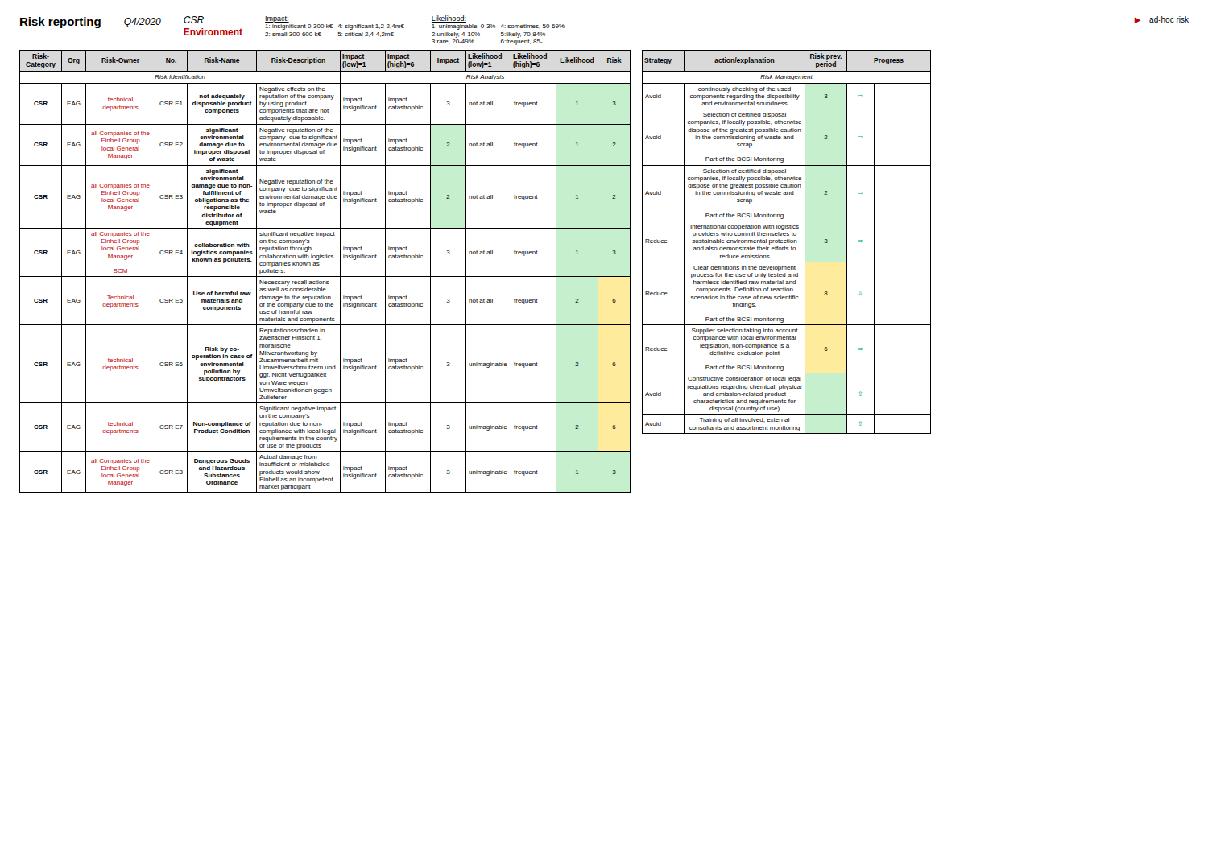Risk reporting
Q4/2020
CSR
Environment
Impact:
| 1: insignificant 0-300 k€ | 4: significant 1,2-2,4m€ |
| 2: small 300-600 k€ | 5: critical 2,4-4,2m€ |
Likelihood:
| 1: unimaginable, 0-3% | 4: sometimes, 50-69% |
| 2:unlikely, 4-10% | 5:likely, 70-84% |
| 3:rare, 20-49% | 6:frequent, 85- |
► ad-hoc risk
| Risk Identification | Risk Analysis |
| Risk- Category | Org | Risk-Owner | No. | Risk-Name | Risk-Description | Impact (low)=1 | Impact (high)=6 | Impact | Likelihood (low)=1 | Likelihood (high)=6 | Likelihood | Risk |
| CSR | EAG | technical departments | CSR E1 | not adequately disposable product componets | Negative effects on the reputation of the company by using product components that are not adequately disposable. | impact insignificant | impact catastrophic | 3 | not at all | frequent | 1 | 3 |
| CSR | EAG | all Companies of the Einhell Group local General Manager | CSR E2 | significant environmental damage due to improper disposal of waste | Negative reputation of the company due to significant environmental damage due to improper disposal of waste | impact insignificant | impact catastrophic | 2 | not at all | frequent | 1 | 2 |
| CSR | EAG | all Companies of the Einhell Group local General Manager | CSR E3 | significant environmental damage due to non-fulfillment of obligations as the responsible distributor of equipment | Negative reputation of the company due to significant environmental damage due to improper disposal of waste | impact insignificant | impact catastrophic | 2 | not at all | frequent | 1 | 2 |
| CSR | EAG | all Companies of the Einhell Group local General Manager SCM | CSR E4 | collaboration with logistics companies known as polluters. | significant negative impact on the company's reputation through collaboration with logistics companies known as polluters. | impact insignificant | impact catastrophic | 3 | not at all | frequent | 1 | 3 |
| CSR | EAG | Technical departments | CSR E5 | Use of harmful raw materials and components | Necessary recall actions as well as considerable damage to the reputation of the company due to the use of harmful raw materials and components | impact insignificant | impact catastrophic | 3 | not at all | frequent | 2 | 6 |
| CSR | EAG | technical departments | CSR E6 | Risk by co-operation in case of environmental pollution by subcontractors | Reputationsschaden in zweifacher Hinsicht 1. moralische Mitverantwortung by Zusammenarbeit mit Umweltverschmutzern und ggf. Nicht Verfügbarkeit von Ware wegen Umweltsanktionen gegen Zulieferer | impact insignificant | impact catastrophic | 3 | unimaginable | frequent | 2 | 6 |
| CSR | EAG | technical departments | CSR E7 | Non-compliance of Product Condition | Significant negative impact on the company's reputation due to non-compliance with local legal requirements in the country of use of the products | impact insignificant | impact catastrophic | 3 | unimaginable | frequent | 2 | 6 |
| CSR | EAG | all Companies of the Einhell Group local General Manager | CSR E8 | Dangerous Goods and Hazardous Substances Ordinance | Actual damage from insufficient or mislabeled products would show Einhell as an incompetent market participant | impact insignificant | impact catastrophic | 3 | unimaginable | frequent | 1 | 3 |
| Risk Management |
| Strategy | action/explanation | Risk prev. period | Progress |
| Avoid | continously checking of the used components regarding the disposibility and environmental soundness | 3 | ⇨ | |
| Avoid | Selection of certified disposal companies, if locally possible, otherwise dispose of the greatest possible caution in the commissioning of waste and scrap Part of the BCSI Monitoring | 2 | ⇨ | |
| Avoid | Selection of certified disposal companies, if locally possible, otherwise dispose of the greatest possible caution in the commissioning of waste and scrap Part of the BCSI Monitoring | 2 | ⇨ | |
| Reduce | International cooperation with logistics providers who commit themselves to sustainable environmental protection and also demonstrate their efforts to reduce emissions | 3 | ⇨ | |
| Reduce | Clear definitions in the development process for the use of only tested and harmless identified raw material and components. Definition of reaction scenarios in the case of new scientific findings. Part of the BCSI monitoring | 8 | ⇩ | |
| Reduce | Supplier selection taking into account compliance with local environmental legislation, non-compliance is a definitive exclusion point Part of the BCSI Monitoring | 6 | ⇨ | |
| Avoid | Constructive consideration of local legal regulations regarding chemical, physical and emission-related product characteristics and requirements for disposal (country of use) | | ⇧ | |
| Avoid | Training of all involved, external consultants and assortment monitoring | | ⇧ | |